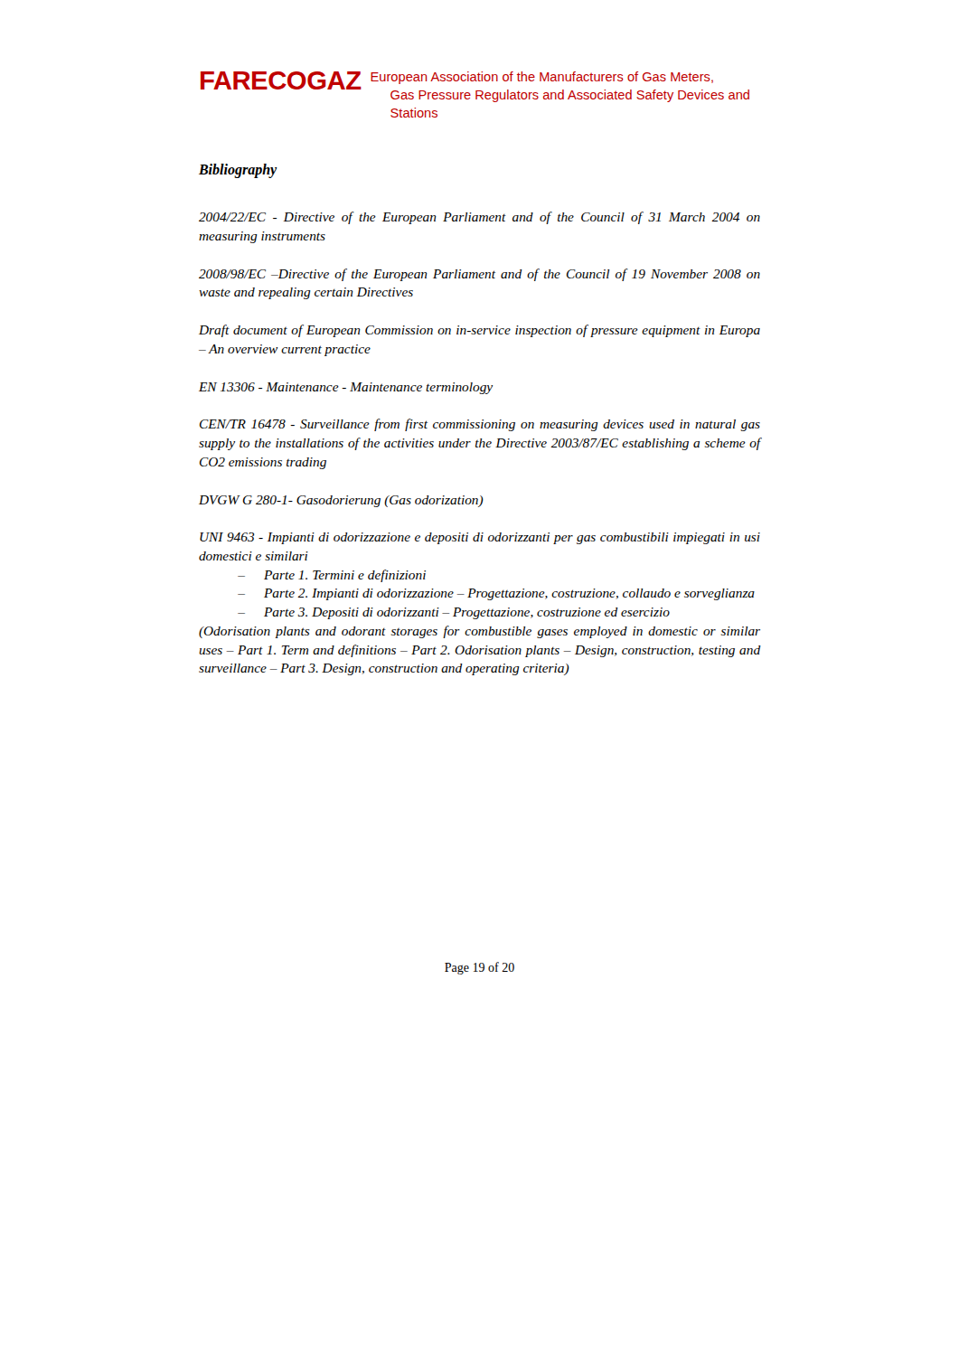FARECOGAZ
European Association of the Manufacturers of Gas Meters,
Gas Pressure Regulators and Associated Safety Devices and Stations
Bibliography
2004/22/EC - Directive of the European Parliament and of the Council of 31 March 2004 on measuring instruments
2008/98/EC –Directive of the European Parliament and of the Council of 19 November 2008 on waste and repealing certain Directives
Draft document of European Commission on in-service inspection of pressure equipment in Europa – An overview current practice
EN 13306 - Maintenance - Maintenance terminology
CEN/TR 16478 - Surveillance from first commissioning on measuring devices used in natural gas supply to the installations of the activities under the Directive 2003/87/EC establishing a scheme of CO2 emissions trading
DVGW G 280-1- Gasodorierung (Gas odorization)
UNI 9463 - Impianti di odorizzazione e depositi di odorizzanti per gas combustibili impiegati in usi domestici e similari
Parte 1. Termini e definizioni
Parte 2. Impianti di odorizzazione – Progettazione, costruzione, collaudo e sorveglianza
Parte 3. Depositi di odorizzanti – Progettazione, costruzione ed esercizio
(Odorisation plants and odorant storages for combustible gases employed in domestic or similar uses – Part 1. Term and definitions – Part 2. Odorisation plants – Design, construction, testing and surveillance – Part 3. Design, construction and operating criteria)
Page 19 of 20